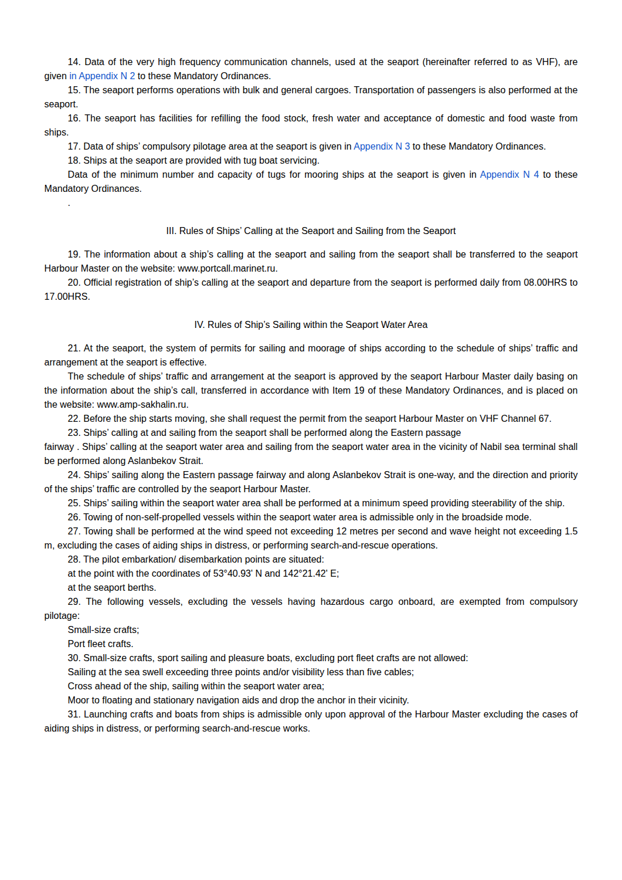14. Data of the very high frequency communication channels, used at the seaport (hereinafter referred to as VHF), are given in Appendix N 2 to these Mandatory Ordinances.
15. The seaport performs operations with bulk and general cargoes. Transportation of passengers is also performed at the seaport.
16. The seaport has facilities for refilling the food stock, fresh water and acceptance of domestic and food waste from ships.
17. Data of ships’ compulsory pilotage area at the seaport is given in Appendix N 3 to these Mandatory Ordinances.
18. Ships at the seaport are provided with tug boat servicing.
Data of the minimum number and capacity of tugs for mooring ships at the seaport is given in Appendix N 4 to these Mandatory Ordinances.
.
III. Rules of Ships’ Calling at the Seaport and Sailing from the Seaport
19. The information about a ship’s calling at the seaport and sailing from the seaport shall be transferred to the seaport Harbour Master on the website: www.portcall.marinet.ru.
20. Official registration of ship’s calling at the seaport and departure from the seaport is performed daily from 08.00HRS to 17.00HRS.
IV. Rules of Ship’s Sailing within the Seaport Water Area
21. At the seaport, the system of permits for sailing and moorage of ships according to the schedule of ships’ traffic and arrangement at the seaport is effective.
The schedule of ships’ traffic and arrangement at the seaport is approved by the seaport Harbour Master daily basing on the information about the ship’s call, transferred in accordance with Item 19 of these Mandatory Ordinances, and is placed on the website: www.amp-sakhalin.ru.
22. Before the ship starts moving, she shall request the permit from the seaport Harbour Master on VHF Channel 67.
23. Ships’ calling at and sailing from the seaport shall be performed along the Eastern passage
fairway . Ships’ calling at the seaport water area and sailing from the seaport water area in the vicinity of Nabil sea terminal shall be performed along Aslanbekov Strait.
24. Ships’ sailing along the Eastern passage fairway and along Aslanbekov Strait is one-way, and the direction and priority of the ships’ traffic are controlled by the seaport Harbour Master.
25. Ships’ sailing within the seaport water area shall be performed at a minimum speed providing steerability of the ship.
26. Towing of non-self-propelled vessels within the seaport water area is admissible only in the broadside mode.
27. Towing shall be performed at the wind speed not exceeding 12 metres per second and wave height not exceeding 1.5 m, excluding the cases of aiding ships in distress, or performing search-and-rescue operations.
28. The pilot embarkation/ disembarkation points are situated:
at the point with the coordinates of 53°40.93' N and 142°21.42' E;
at the seaport berths.
29. The following vessels, excluding the vessels having hazardous cargo onboard, are exempted from compulsory pilotage:
Small-size crafts;
Port fleet crafts.
30. Small-size crafts, sport sailing and pleasure boats, excluding port fleet crafts are not allowed:
Sailing at the sea swell exceeding three points and/or visibility less than five cables;
Cross ahead of the ship, sailing within the seaport water area;
Moor to floating and stationary navigation aids and drop the anchor in their vicinity.
31. Launching crafts and boats from ships is admissible only upon approval of the Harbour Master excluding the cases of aiding ships in distress, or performing search-and-rescue works.